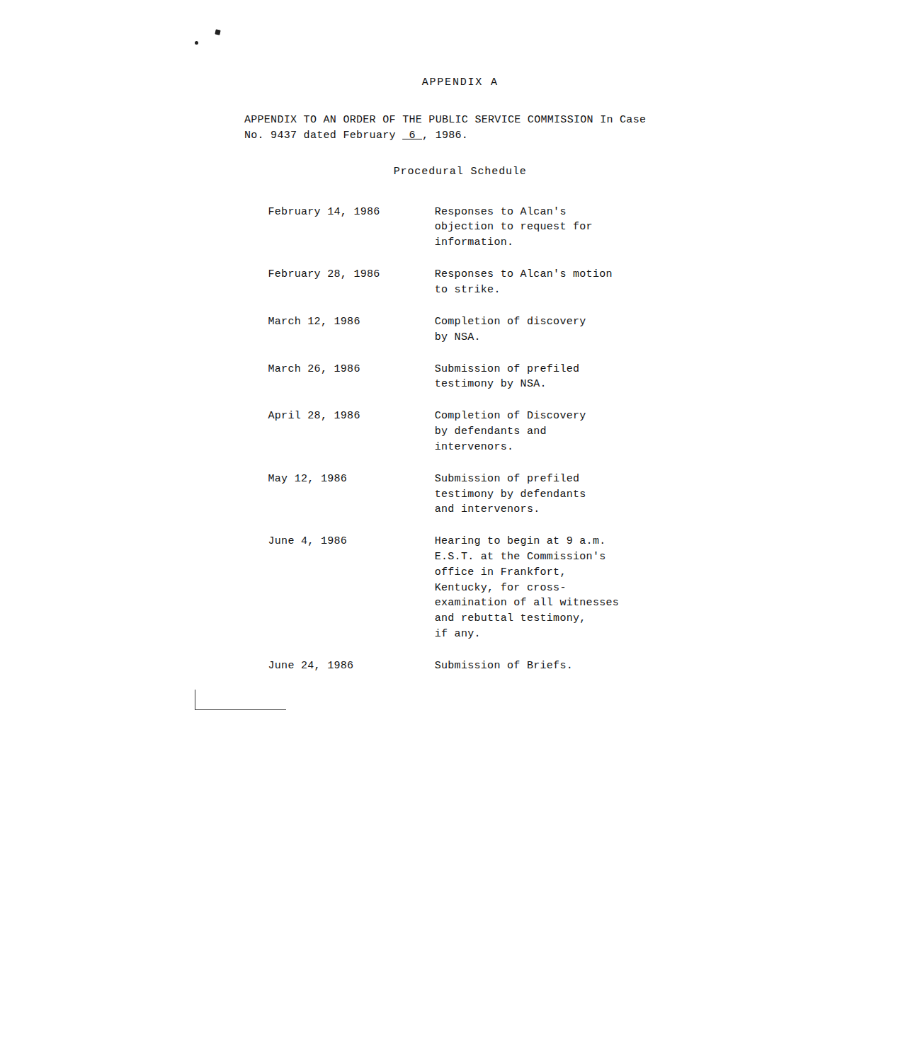APPENDIX A
APPENDIX TO AN ORDER OF THE PUBLIC SERVICE COMMISSION In Case No. 9437 dated February 6 , 1986.
Procedural Schedule
| February 14, 1986 | Responses to Alcan's objection to request for information. |
| February 28, 1986 | Responses to Alcan's motion to strike. |
| March 12, 1986 | Completion of discovery by NSA. |
| March 26, 1986 | Submission of prefiled testimony by NSA. |
| April 28, 1986 | Completion of Discovery by defendants and intervenors. |
| May 12, 1986 | Submission of prefiled testimony by defendants and intervenors. |
| June 4, 1986 | Hearing to begin at 9 a.m. E.S.T. at the Commission's office in Frankfort, Kentucky, for cross- examination of all witnesses and rebuttal testimony, if any. |
| June 24, 1986 | Submission of Briefs. |